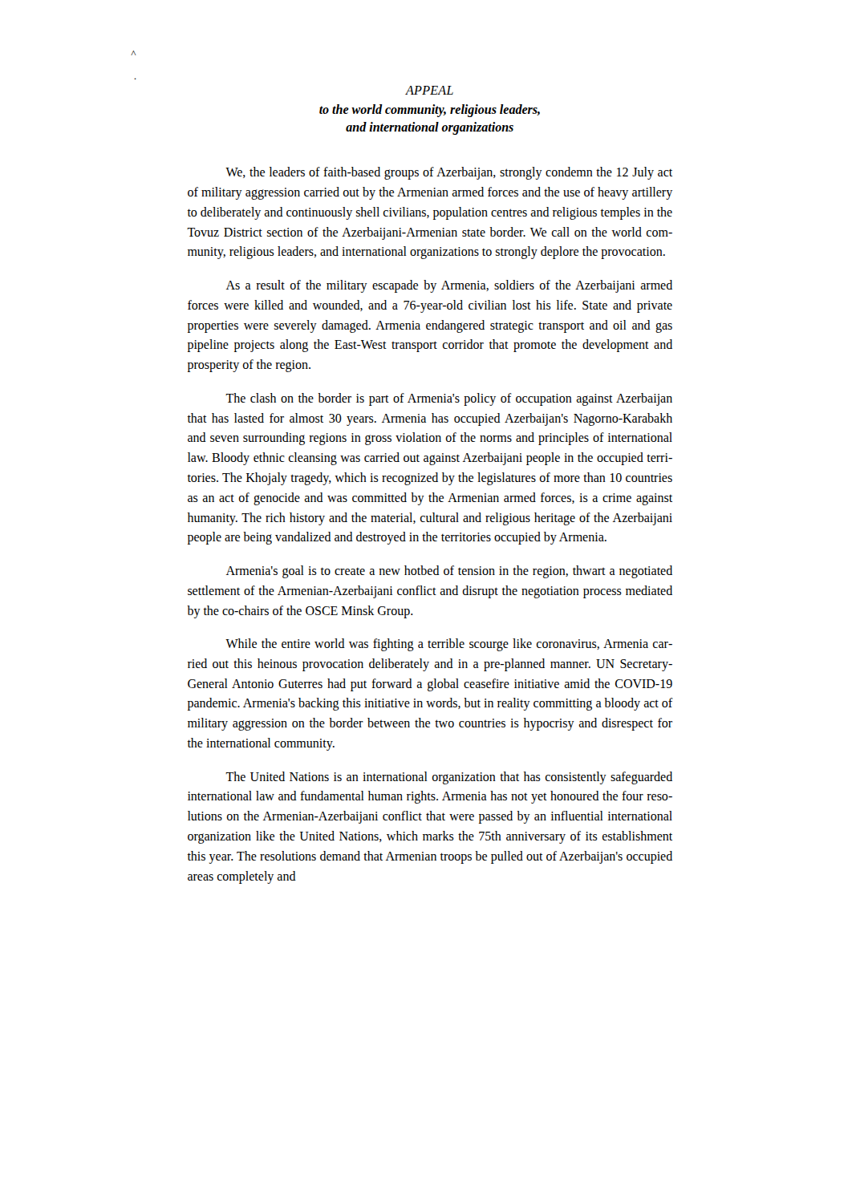^ ·
APPEAL
to the world community, religious leaders,
and international organizations
We, the leaders of faith-based groups of Azerbaijan, strongly condemn the 12 July act of military aggression carried out by the Armenian armed forces and the use of heavy artillery to deliberately and continuously shell civilians, population centres and religious temples in the Tovuz District section of the Azerbaijani-Armenian state border. We call on the world community, religious leaders, and international organizations to strongly deplore the provocation.
As a result of the military escapade by Armenia, soldiers of the Azerbaijani armed forces were killed and wounded, and a 76-year-old civilian lost his life. State and private properties were severely damaged. Armenia endangered strategic transport and oil and gas pipeline projects along the East-West transport corridor that promote the development and prosperity of the region.
The clash on the border is part of Armenia's policy of occupation against Azerbaijan that has lasted for almost 30 years. Armenia has occupied Azerbaijan's Nagorno-Karabakh and seven surrounding regions in gross violation of the norms and principles of international law. Bloody ethnic cleansing was carried out against Azerbaijani people in the occupied territories. The Khojaly tragedy, which is recognized by the legislatures of more than 10 countries as an act of genocide and was committed by the Armenian armed forces, is a crime against humanity. The rich history and the material, cultural and religious heritage of the Azerbaijani people are being vandalized and destroyed in the territories occupied by Armenia.
Armenia's goal is to create a new hotbed of tension in the region, thwart a negotiated settlement of the Armenian-Azerbaijani conflict and disrupt the negotiation process mediated by the co-chairs of the OSCE Minsk Group.
While the entire world was fighting a terrible scourge like coronavirus, Armenia carried out this heinous provocation deliberately and in a pre-planned manner. UN Secretary-General Antonio Guterres had put forward a global ceasefire initiative amid the COVID-19 pandemic. Armenia's backing this initiative in words, but in reality committing a bloody act of military aggression on the border between the two countries is hypocrisy and disrespect for the international community.
The United Nations is an international organization that has consistently safeguarded international law and fundamental human rights. Armenia has not yet honoured the four resolutions on the Armenian-Azerbaijani conflict that were passed by an influential international organization like the United Nations, which marks the 75th anniversary of its establishment this year. The resolutions demand that Armenian troops be pulled out of Azerbaijan's occupied areas completely and